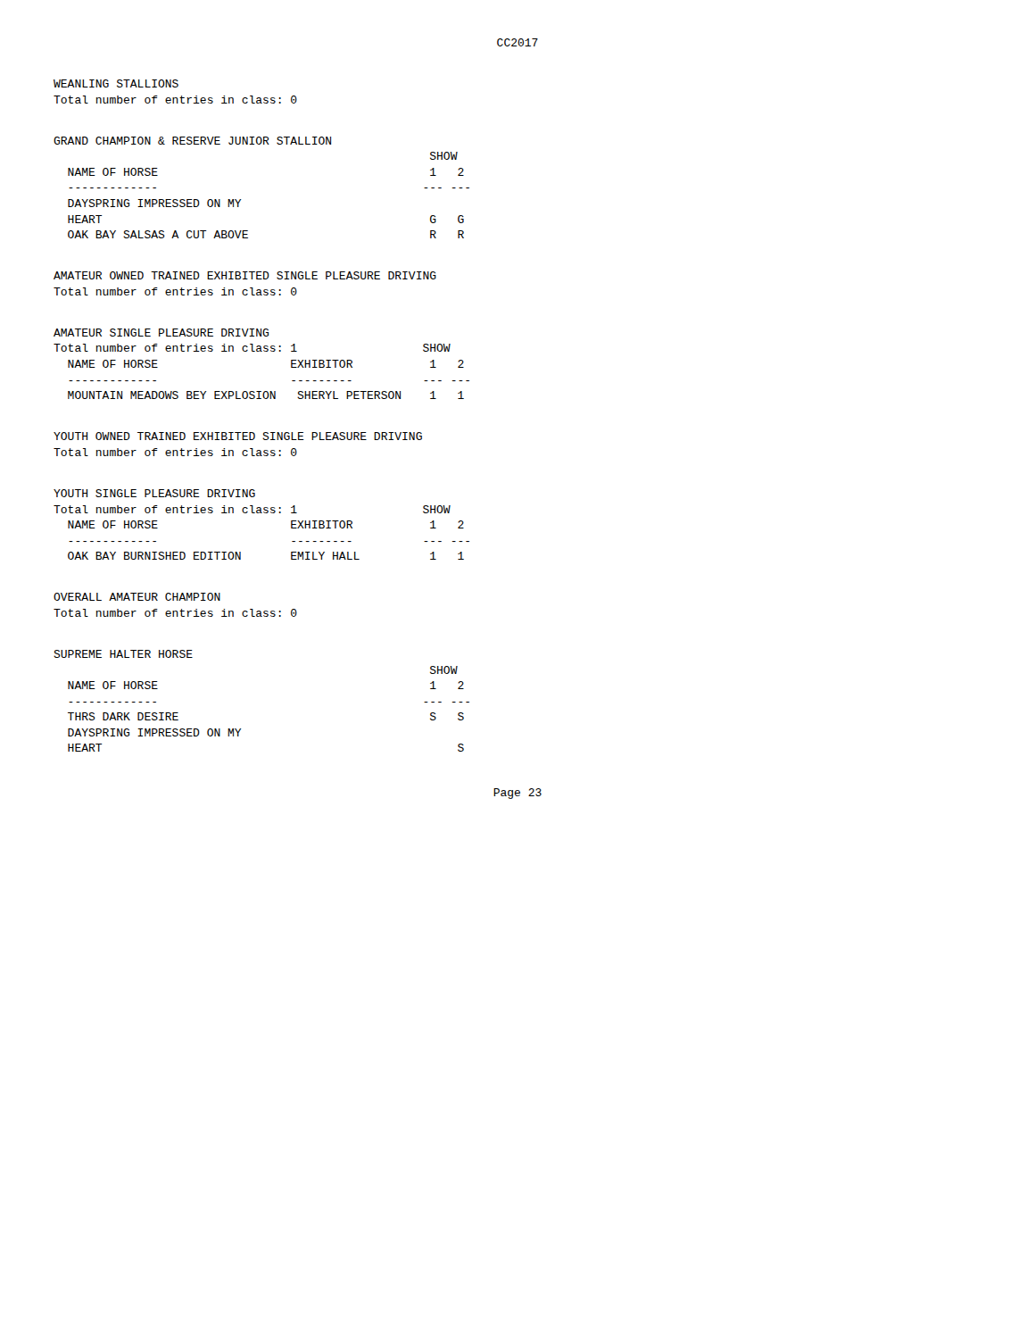CC2017
WEANLING STALLIONS
Total number of entries in class: 0
GRAND CHAMPION & RESERVE JUNIOR STALLION
                                                      SHOW
  NAME OF HORSE                                       1   2
  -------------                                      --- ---
  DAYSPRING IMPRESSED ON MY
  HEART                                               G   G
  OAK BAY SALSAS A CUT ABOVE                          R   R
AMATEUR OWNED TRAINED EXHIBITED SINGLE PLEASURE DRIVING
Total number of entries in class: 0
AMATEUR SINGLE PLEASURE DRIVING
Total number of entries in class: 1                  SHOW
  NAME OF HORSE                   EXHIBITOR           1   2
  -------------                   ---------          --- ---
  MOUNTAIN MEADOWS BEY EXPLOSION   SHERYL PETERSON    1   1
YOUTH OWNED TRAINED EXHIBITED SINGLE PLEASURE DRIVING
Total number of entries in class: 0
YOUTH SINGLE PLEASURE DRIVING
Total number of entries in class: 1                  SHOW
  NAME OF HORSE                   EXHIBITOR           1   2
  -------------                   ---------          --- ---
  OAK BAY BURNISHED EDITION       EMILY HALL          1   1
OVERALL AMATEUR CHAMPION
Total number of entries in class: 0
SUPREME HALTER HORSE
                                                      SHOW
  NAME OF HORSE                                       1   2
  -------------                                      --- ---
  THRS DARK DESIRE                                    S   S
  DAYSPRING IMPRESSED ON MY
  HEART                                                   S
Page 23